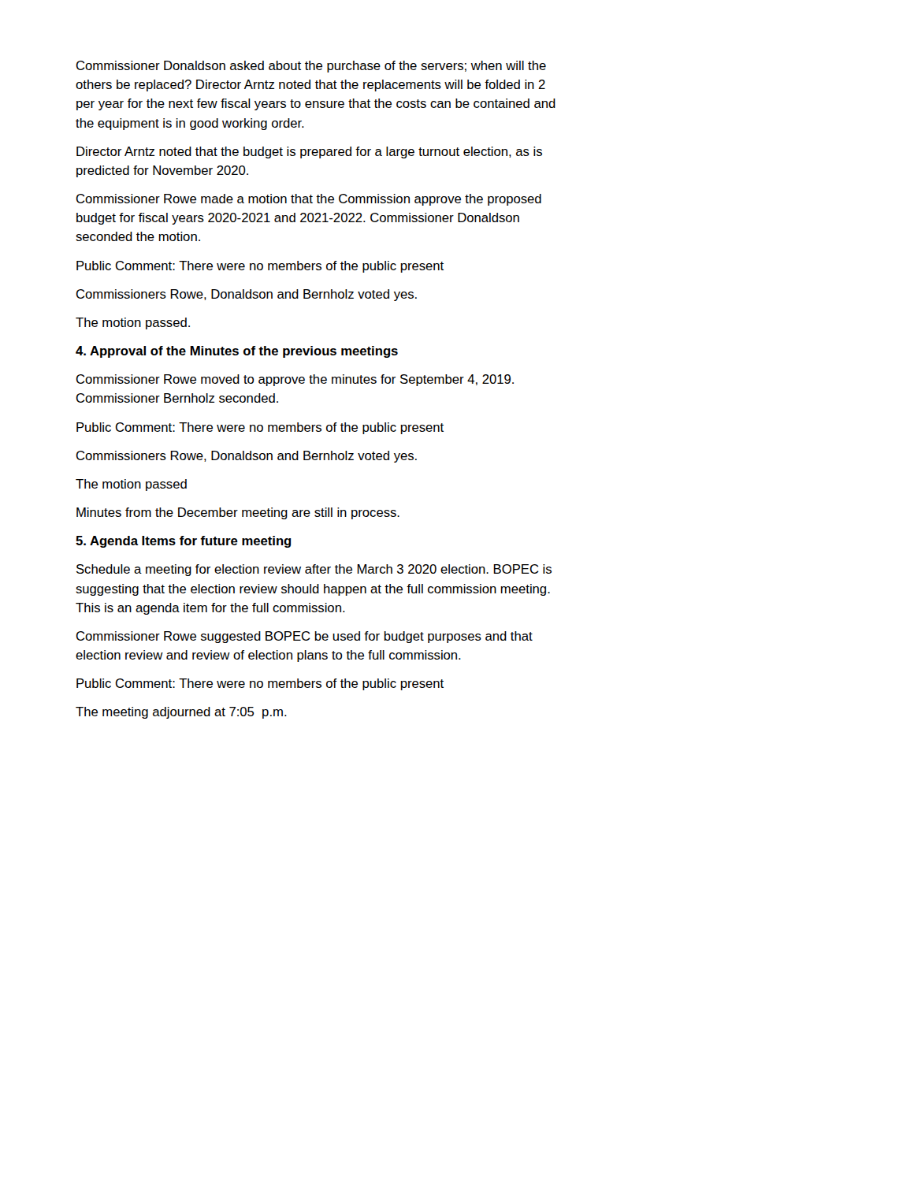Commissioner Donaldson asked about the purchase of the servers; when will the others be replaced? Director Arntz noted that the replacements will be folded in 2 per year for the next few fiscal years to ensure that the costs can be contained and the equipment is in good working order.
Director Arntz noted that the budget is prepared for a large turnout election, as is predicted for November 2020.
Commissioner Rowe made a motion that the Commission approve the proposed budget for fiscal years 2020-2021 and 2021-2022. Commissioner Donaldson seconded the motion.
Public Comment: There were no members of the public present
Commissioners Rowe, Donaldson and Bernholz voted yes.
The motion passed.
4. Approval of the Minutes of the previous meetings
Commissioner Rowe moved to approve the minutes for September 4, 2019. Commissioner Bernholz seconded.
Public Comment: There were no members of the public present
Commissioners Rowe, Donaldson and Bernholz voted yes.
The motion passed
Minutes from the December meeting are still in process.
5. Agenda Items for future meeting
Schedule a meeting for election review after the March 3 2020 election. BOPEC is suggesting that the election review should happen at the full commission meeting. This is an agenda item for the full commission.
Commissioner Rowe suggested BOPEC be used for budget purposes and that election review and review of election plans to the full commission.
Public Comment: There were no members of the public present
The meeting adjourned at 7:05 p.m.